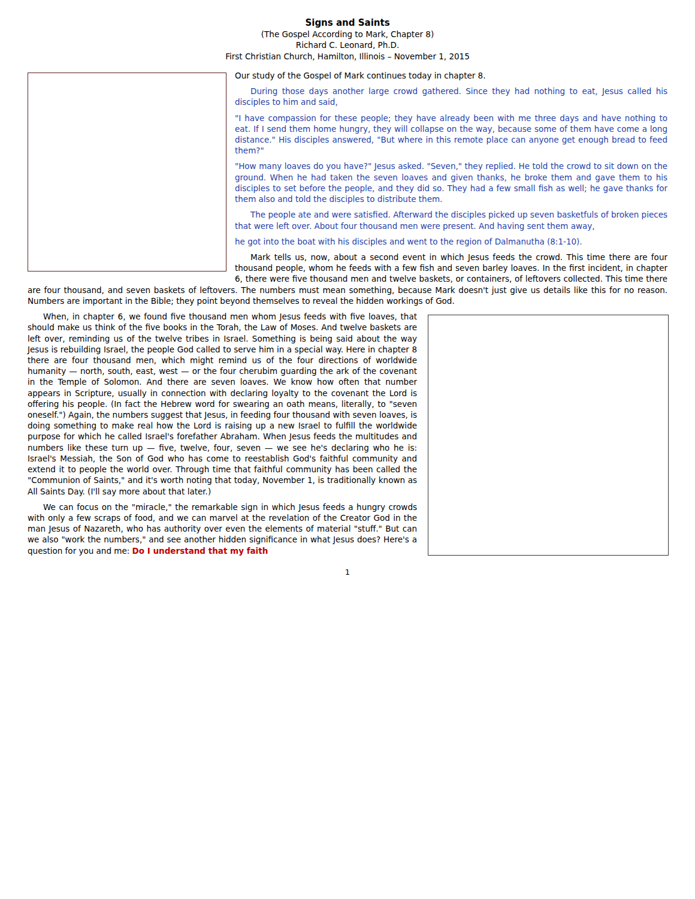Signs and Saints
(The Gospel According to Mark, Chapter 8)
Richard C. Leonard, Ph.D.
First Christian Church, Hamilton, Illinois – November 1, 2015
Our study of the Gospel of Mark continues today in chapter 8.
During those days another large crowd gathered. Since they had nothing to eat, Jesus called his disciples to him and said,
"I have compassion for these people; they have already been with me three days and have nothing to eat. If I send them home hungry, they will collapse on the way, because some of them have come a long distance." His disciples answered, "But where in this remote place can anyone get enough bread to feed them?"
"How many loaves do you have?" Jesus asked. "Seven," they replied. He told the crowd to sit down on the ground. When he had taken the seven loaves and given thanks, he broke them and gave them to his disciples to set before the people, and they did so. They had a few small fish as well; he gave thanks for them also and told the disciples to distribute them.
The people ate and were satisfied. Afterward the disciples picked up seven basketfuls of broken pieces that were left over. About four thousand men were present. And having sent them away,
he got into the boat with his disciples and went to the region of Dalmanutha (8:1-10).
Mark tells us, now, about a second event in which Jesus feeds the crowd. This time there are four thousand people, whom he feeds with a few fish and seven barley loaves. In the first incident, in chapter 6, there were five thousand men and twelve baskets, or containers, of leftovers collected. This time there are four thousand, and seven baskets of leftovers. The numbers must mean something, because Mark doesn't just give us details like this for no reason. Numbers are important in the Bible; they point beyond themselves to reveal the hidden workings of God.
When, in chapter 6, we found five thousand men whom Jesus feeds with five loaves, that should make us think of the five books in the Torah, the Law of Moses. And twelve baskets are left over, reminding us of the twelve tribes in Israel. Something is being said about the way Jesus is rebuilding Israel, the people God called to serve him in a special way. Here in chapter 8 there are four thousand men, which might remind us of the four directions of worldwide humanity — north, south, east, west — or the four cherubim guarding the ark of the covenant in the Temple of Solomon. And there are seven loaves. We know how often that number appears in Scripture, usually in connection with declaring loyalty to the covenant the Lord is offering his people. (In fact the Hebrew word for swearing an oath means, literally, to "seven oneself.") Again, the numbers suggest that Jesus, in feeding four thousand with seven loaves, is doing something to make real how the Lord is raising up a new Israel to fulfill the worldwide purpose for which he called Israel's forefather Abraham. When Jesus feeds the multitudes and numbers like these turn up — five, twelve, four, seven — we see he's declaring who he is: Israel's Messiah, the Son of God who has come to reestablish God's faithful community and extend it to people the world over. Through time that faithful community has been called the "Communion of Saints," and it's worth noting that today, November 1, is traditionally known as All Saints Day. (I'll say more about that later.)
We can focus on the "miracle," the remarkable sign in which Jesus feeds a hungry crowds with only a few scraps of food, and we can marvel at the revelation of the Creator God in the man Jesus of Nazareth, who has authority over even the elements of material "stuff." But can we also "work the numbers," and see another hidden significance in what Jesus does? Here's a question for you and me: Do I understand that my faith
1